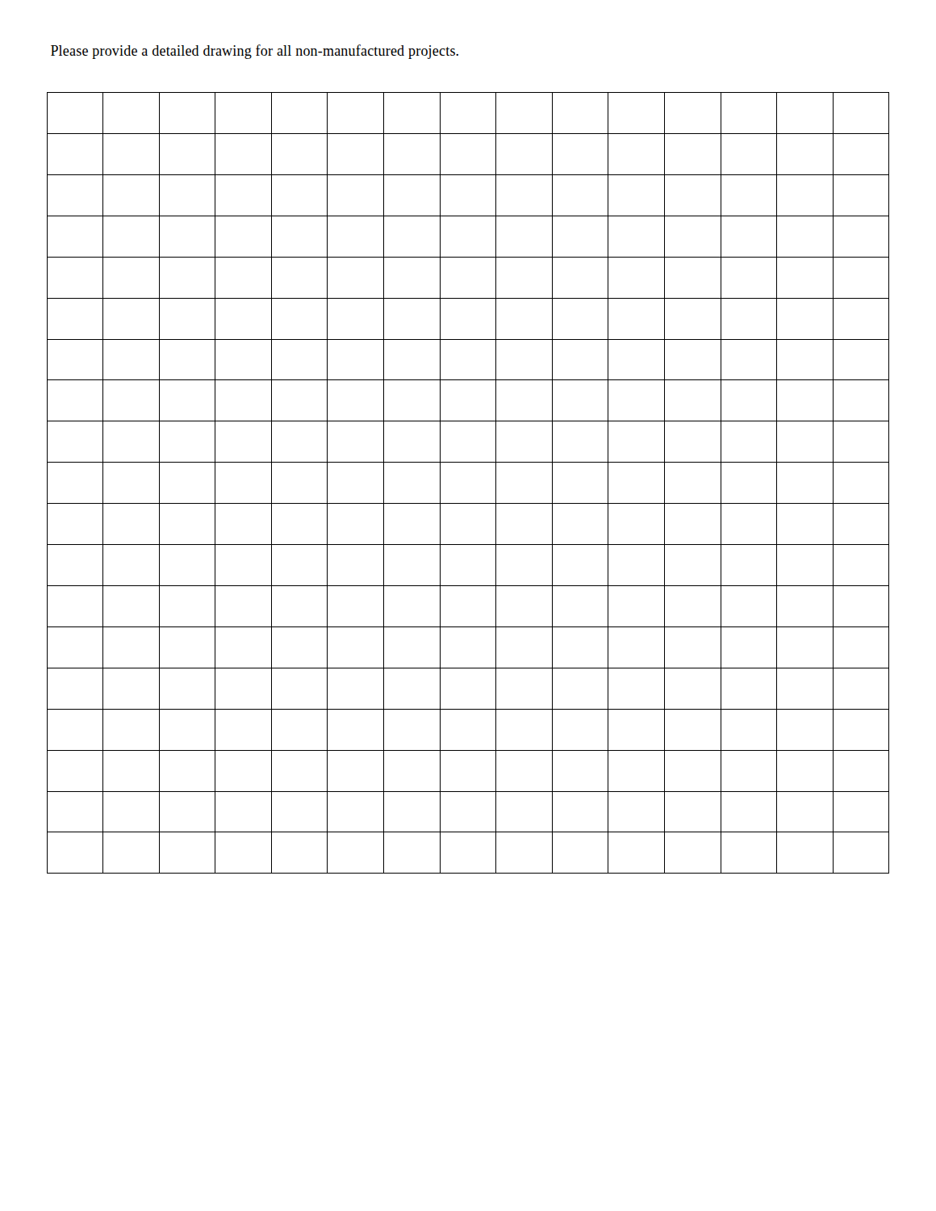Please provide a detailed drawing for all non-manufactured projects.